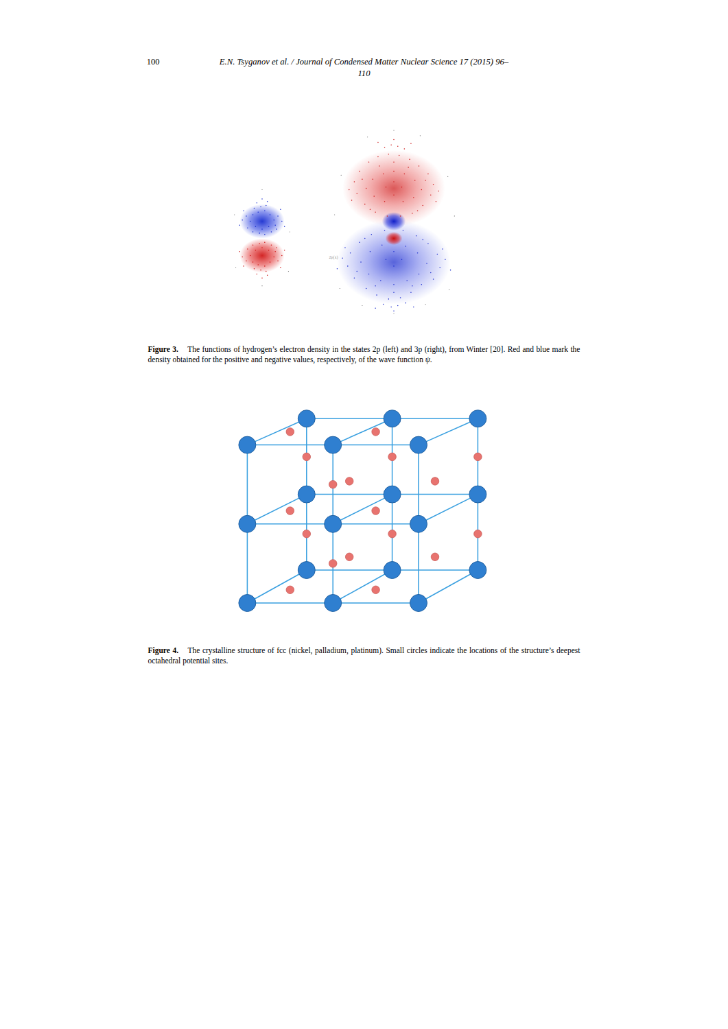100
E.N. Tsyganov et al. / Journal of Condensed Matter Nuclear Science 17 (2015) 96–110
2p(x)
Figure 3. The functions of hydrogen’s electron density in the states 2p (left) and 3p (right), from Winter [20]. Red and blue mark the density obtained for the positive and negative values, respectively, of the wave function ψ.
Figure 4. The crystalline structure of fcc (nickel, palladium, platinum). Small circles indicate the locations of the structure’s deepest octahedral potential sites.